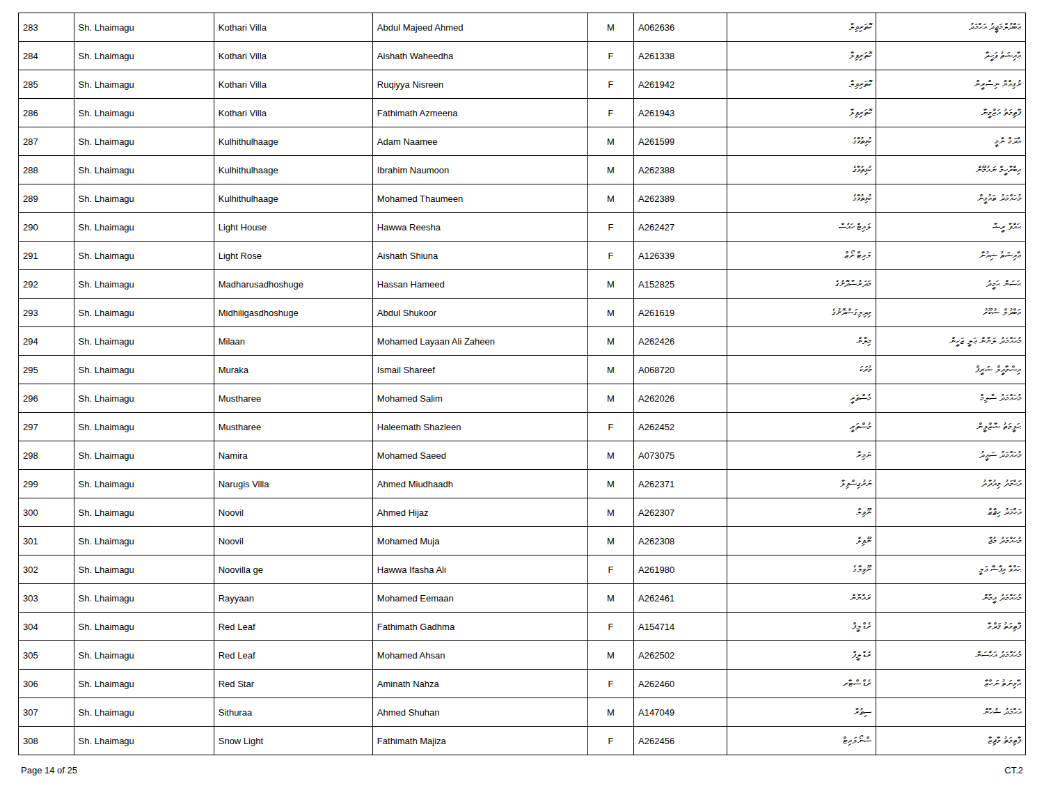| 283 | Sh. Lhaimagu | Kothari Villa | Abdul Majeed Ahmed | M | A062636 | ކޮތަރިވިލާ | ޢަބްދުލްމަޖީދު އަޙްމަދު |
| 284 | Sh. Lhaimagu | Kothari Villa | Aishath Waheedha | F | A261338 | ކޮތަރިވިލާ | ޢާއިޝަތު ވަޙީދާ |
| 285 | Sh. Lhaimagu | Kothari Villa | Ruqiyya Nisreen | F | A261942 | ކޮތަރިވިލާ | ރުޤިއްޔާ ނިސްރީން |
| 286 | Sh. Lhaimagu | Kothari Villa | Fathimath Azmeena | F | A261943 | ކޮތަރިވިލާ | ފާޠިމަތު އަޒްމީނާ |
| 287 | Sh. Lhaimagu | Kulhithulhaage | Adam Naamee | M | A261599 | ކުޅިތުޅާގެ | އާދަމް ނާމީ |
| 288 | Sh. Lhaimagu | Kulhithulhaage | Ibrahim Naumoon | M | A262388 | ކުޅިތުޅާގެ | އިބްރާހީމް ނައުމޫން |
| 289 | Sh. Lhaimagu | Kulhithulhaage | Mohamed Thaumeen | M | A262389 | ކުޅިތުޅާގެ | މުޙައްމަދު ތައުމީން |
| 290 | Sh. Lhaimagu | Light House | Hawwa Reesha | F | A262427 | ލައިޓް ހައުސް | ޙައްވާ ރީޝާ |
| 291 | Sh. Lhaimagu | Light Rose | Aishath Shiuna | F | A126339 | ލައިޓް ރޯޒް | ޢާއިޝަތު ޝިއުނާ |
| 292 | Sh. Lhaimagu | Madharusadhoshuge | Hassan Hameed | M | A152825 | މަދަރުސާދޮށުގެ | ޙަސަން ޙަމީދު |
| 293 | Sh. Lhaimagu | Midhiligasdhoshuge | Abdul Shukoor | M | A261619 | މިދިލިގަސްދޮށުގެ | ޢަބްދުލް ޝުކޫރު |
| 294 | Sh. Lhaimagu | Milaan | Mohamed Layaan Ali Zaheen | M | A262426 | މިލާން | މުޙައްމަދު ލަޔާން ޢަލީ ޒަހީން |
| 295 | Sh. Lhaimagu | Muraka | Ismail Shareef | M | A068720 | މުރަކަ | އިސްމާޢީލް ޝަރީފް |
| 296 | Sh. Lhaimagu | Mustharee | Mohamed Salim | M | A262026 | މުސްތަރީ | މުޙައްމަދު ސާލިމް |
| 297 | Sh. Lhaimagu | Mustharee | Haleemath Shazleen | F | A262452 | މުސްތަރީ | ޙަލީމަތު ޝާޒްލީން |
| 298 | Sh. Lhaimagu | Namira | Mohamed Saeed | M | A073075 | ނަމިރާ | މުޙައްމަދު ސަޢީދު |
| 299 | Sh. Lhaimagu | Narugis Villa | Ahmed Miudhaadh | M | A262371 | ނަރުގިސްވިލާ | އަޙްމަދު މިއުދާދު |
| 300 | Sh. Lhaimagu | Noovil | Ahmed Hijaz | M | A262307 | ނޫވިލް | އަޙްމަދު ހިޖާޒް |
| 301 | Sh. Lhaimagu | Noovil | Mohamed Muja | M | A262308 | ނޫވިލް | މުޙައްމަދު މުޖާ |
| 302 | Sh. Lhaimagu | Noovilla ge | Hawwa Ifasha Ali | F | A261980 | ނޫވިލާގެ | ޙައްވާ އިފާޝާ ޢަލީ |
| 303 | Sh. Lhaimagu | Rayyaan | Mohamed Eemaan | M | A262461 | ރައްޔާން | މުޙައްމަދު އީމާން |
| 304 | Sh. Lhaimagu | Red Leaf | Fathimath Gadhma | F | A154714 | ރެޑް ލީފް | ފާޠިމަތު ޤަދްމާ |
| 305 | Sh. Lhaimagu | Red Leaf | Mohamed Ahsan | M | A262502 | ރެޑް ލީފް | މުޙައްމަދު އަޙްސަން |
| 306 | Sh. Lhaimagu | Red Star | Aminath Nahza | F | A262460 | ރެޑް ސްޓާރ | އާމިނަތު ނަހްޒާ |
| 307 | Sh. Lhaimagu | Sithuraa | Ahmed Shuhan | M | A147049 | ސިތުރާ | އަޙްމަދު ޝުހާން |
| 308 | Sh. Lhaimagu | Snow Light | Fathimath Majiza | F | A262456 | ސްނޯލައިޓް | ފާޠިމަތު މާޖިޒާ |
Page 14 of 25 CT.2